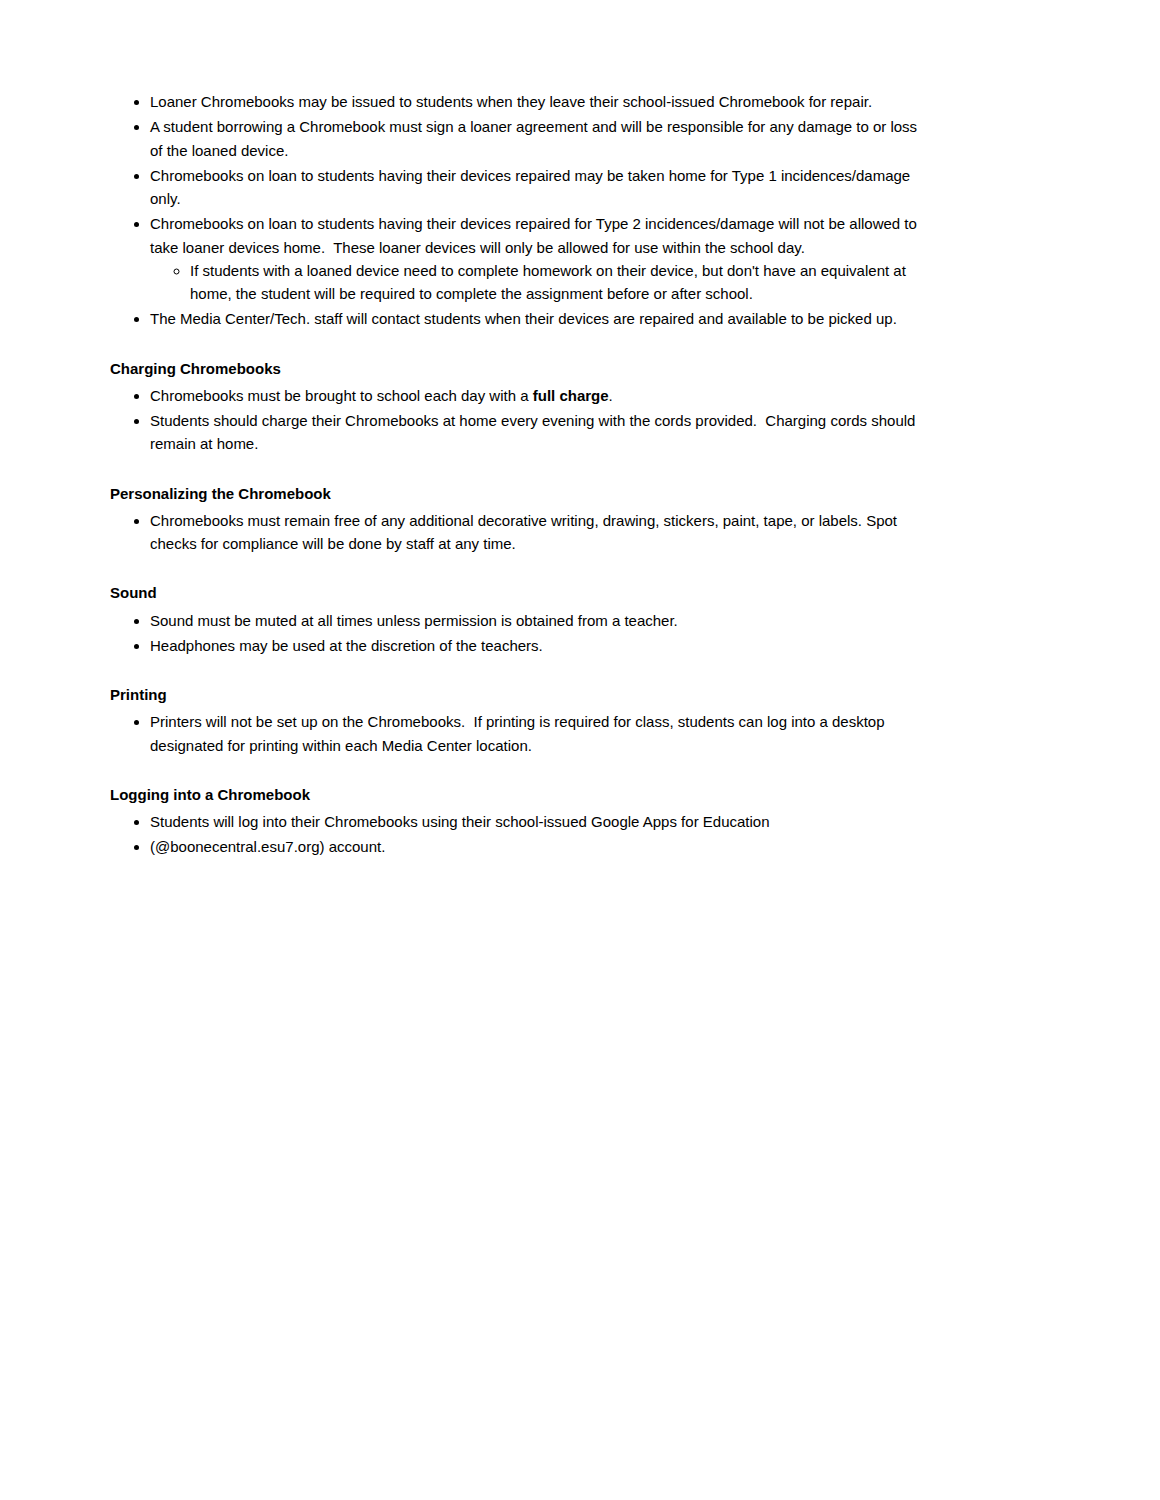Loaner Chromebooks may be issued to students when they leave their school-issued Chromebook for repair.
A student borrowing a Chromebook must sign a loaner agreement and will be responsible for any damage to or loss of the loaned device.
Chromebooks on loan to students having their devices repaired may be taken home for Type 1 incidences/damage only.
Chromebooks on loan to students having their devices repaired for Type 2 incidences/damage will not be allowed to take loaner devices home. These loaner devices will only be allowed for use within the school day.
If students with a loaned device need to complete homework on their device, but don't have an equivalent at home, the student will be required to complete the assignment before or after school.
The Media Center/Tech. staff will contact students when their devices are repaired and available to be picked up.
Charging Chromebooks
Chromebooks must be brought to school each day with a full charge.
Students should charge their Chromebooks at home every evening with the cords provided. Charging cords should remain at home.
Personalizing the Chromebook
Chromebooks must remain free of any additional decorative writing, drawing, stickers, paint, tape, or labels. Spot checks for compliance will be done by staff at any time.
Sound
Sound must be muted at all times unless permission is obtained from a teacher.
Headphones may be used at the discretion of the teachers.
Printing
Printers will not be set up on the Chromebooks. If printing is required for class, students can log into a desktop designated for printing within each Media Center location.
Logging into a Chromebook
Students will log into their Chromebooks using their school-issued Google Apps for Education
(@boonecentral.esu7.org) account.